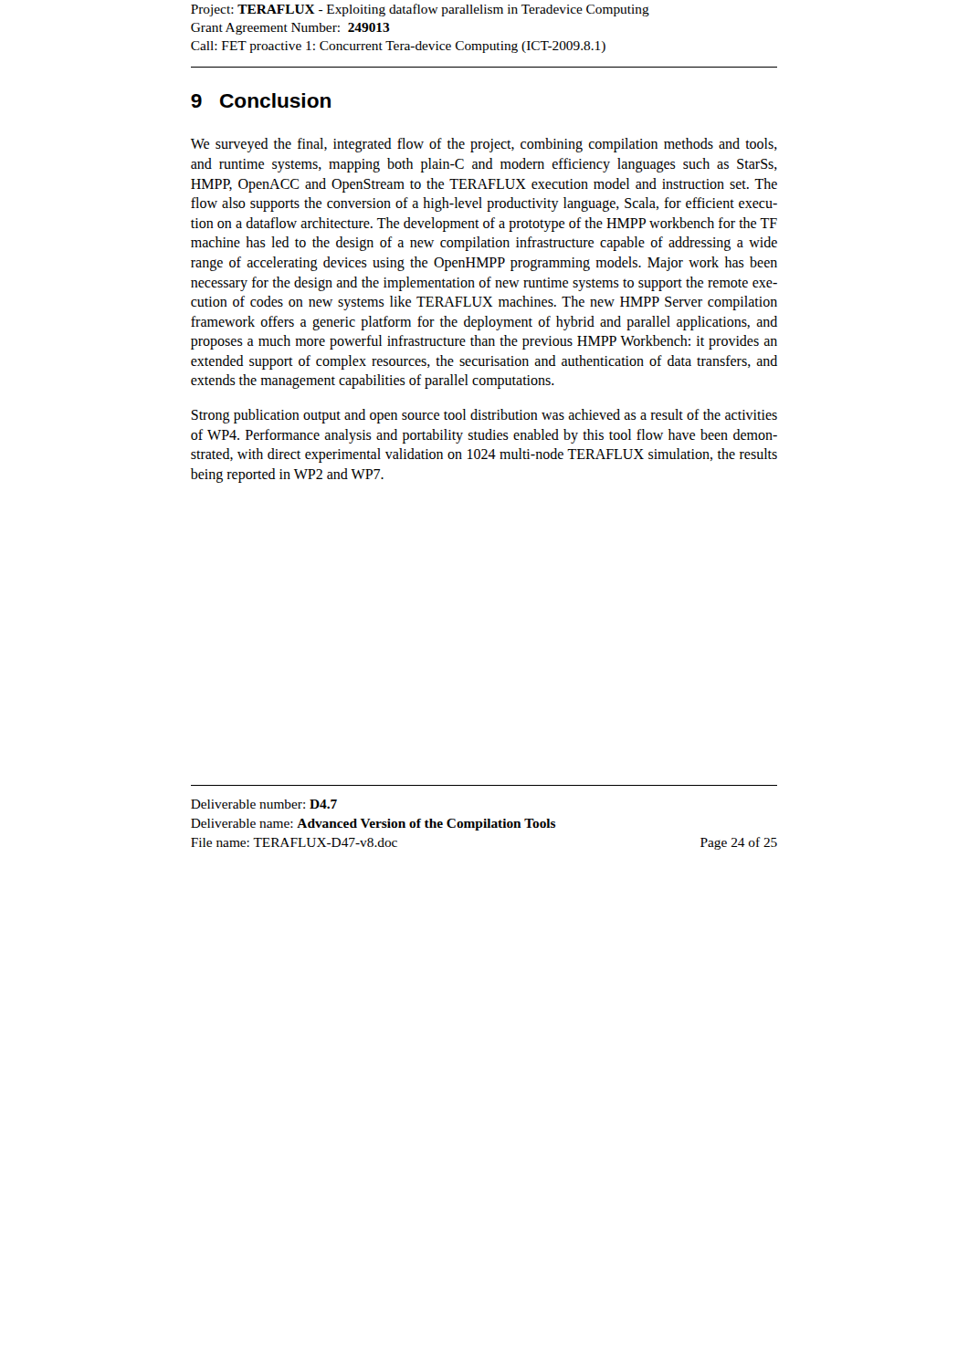Project: TERAFLUX - Exploiting dataflow parallelism in Teradevice Computing
Grant Agreement Number: 249013
Call: FET proactive 1: Concurrent Tera-device Computing (ICT-2009.8.1)
9 Conclusion
We surveyed the final, integrated flow of the project, combining compilation methods and tools, and runtime systems, mapping both plain-C and modern efficiency languages such as StarSs, HMPP, OpenACC and OpenStream to the TERAFLUX execution model and instruction set. The flow also supports the conversion of a high-level productivity language, Scala, for efficient execution on a dataflow architecture. The development of a prototype of the HMPP workbench for the TF machine has led to the design of a new compilation infrastructure capable of addressing a wide range of accelerating devices using the OpenHMPP programming models. Major work has been necessary for the design and the implementation of new runtime systems to support the remote execution of codes on new systems like TERAFLUX machines. The new HMPP Server compilation framework offers a generic platform for the deployment of hybrid and parallel applications, and proposes a much more powerful infrastructure than the previous HMPP Workbench: it provides an extended support of complex resources, the securisation and authentication of data transfers, and extends the management capabilities of parallel computations.
Strong publication output and open source tool distribution was achieved as a result of the activities of WP4. Performance analysis and portability studies enabled by this tool flow have been demonstrated, with direct experimental validation on 1024 multi-node TERAFLUX simulation, the results being reported in WP2 and WP7.
Deliverable number: D4.7
Deliverable name: Advanced Version of the Compilation Tools
File name: TERAFLUX-D47-v8.doc Page 24 of 25